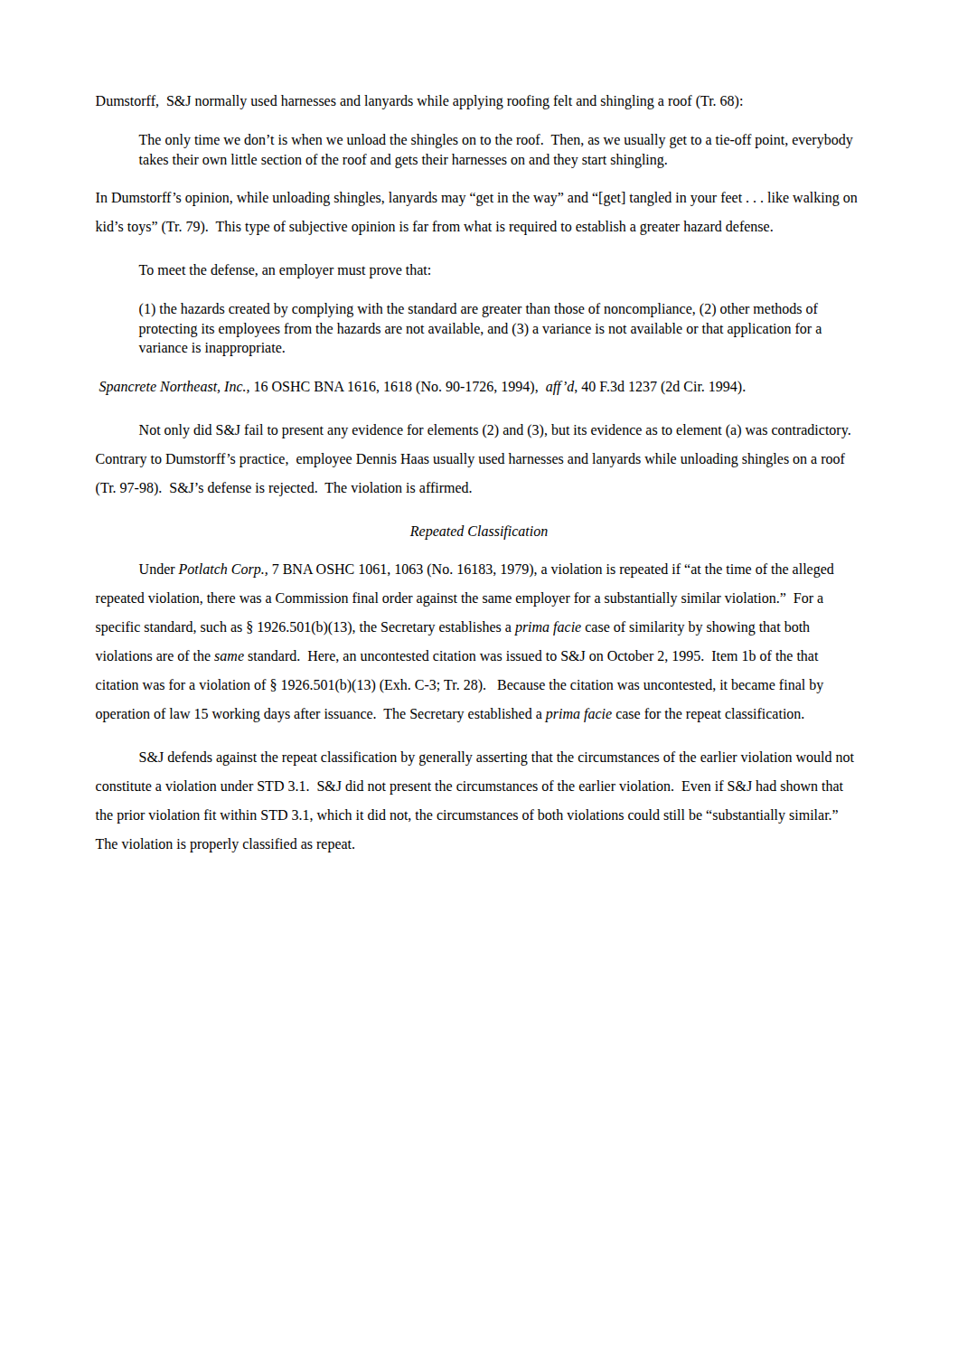Dumstorff, S&J normally used harnesses and lanyards while applying roofing felt and shingling a roof (Tr. 68):
The only time we don’t is when we unload the shingles on to the roof. Then, as we usually get to a tie-off point, everybody takes their own little section of the roof and gets their harnesses on and they start shingling.
In Dumstorff’s opinion, while unloading shingles, lanyards may “get in the way” and “[get] tangled in your feet . . . like walking on kid’s toys” (Tr. 79). This type of subjective opinion is far from what is required to establish a greater hazard defense.
To meet the defense, an employer must prove that:
(1) the hazards created by complying with the standard are greater than those of noncompliance, (2) other methods of protecting its employees from the hazards are not available, and (3) a variance is not available or that application for a variance is inappropriate.
Spancrete Northeast, Inc., 16 OSHC BNA 1616, 1618 (No. 90-1726, 1994), aff’d, 40 F.3d 1237 (2d Cir. 1994).
Not only did S&J fail to present any evidence for elements (2) and (3), but its evidence as to element (a) was contradictory. Contrary to Dumstorff’s practice, employee Dennis Haas usually used harnesses and lanyards while unloading shingles on a roof (Tr. 97-98). S&J’s defense is rejected. The violation is affirmed.
Repeated Classification
Under Potlatch Corp., 7 BNA OSHC 1061, 1063 (No. 16183, 1979), a violation is repeated if “at the time of the alleged repeated violation, there was a Commission final order against the same employer for a substantially similar violation.” For a specific standard, such as § 1926.501(b)(13), the Secretary establishes a prima facie case of similarity by showing that both violations are of the same standard. Here, an uncontested citation was issued to S&J on October 2, 1995. Item 1b of the that citation was for a violation of § 1926.501(b)(13) (Exh. C-3; Tr. 28). Because the citation was uncontested, it became final by operation of law 15 working days after issuance. The Secretary established a prima facie case for the repeat classification.
S&J defends against the repeat classification by generally asserting that the circumstances of the earlier violation would not constitute a violation under STD 3.1. S&J did not present the circumstances of the earlier violation. Even if S&J had shown that the prior violation fit within STD 3.1, which it did not, the circumstances of both violations could still be “substantially similar.” The violation is properly classified as repeat.